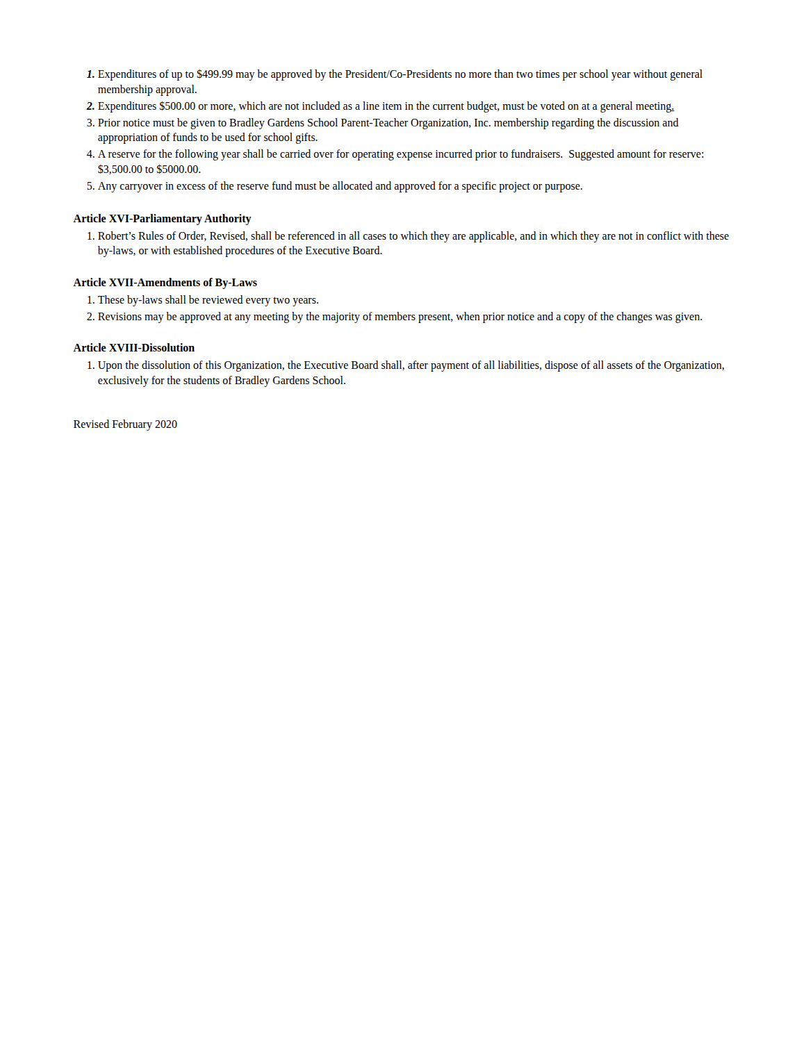Expenditures of up to $499.99 may be approved by the President/Co-Presidents no more than two times per school year without general membership approval.
Expenditures $500.00 or more, which are not included as a line item in the current budget, must be voted on at a general meeting.
Prior notice must be given to Bradley Gardens School Parent-Teacher Organization, Inc. membership regarding the discussion and appropriation of funds to be used for school gifts.
A reserve for the following year shall be carried over for operating expense incurred prior to fundraisers. Suggested amount for reserve: $3,500.00 to $5000.00.
Any carryover in excess of the reserve fund must be allocated and approved for a specific project or purpose.
Article XVI-Parliamentary Authority
Robert’s Rules of Order, Revised, shall be referenced in all cases to which they are applicable, and in which they are not in conflict with these by-laws, or with established procedures of the Executive Board.
Article XVII-Amendments of By-Laws
These by-laws shall be reviewed every two years.
Revisions may be approved at any meeting by the majority of members present, when prior notice and a copy of the changes was given.
Article XVIII-Dissolution
Upon the dissolution of this Organization, the Executive Board shall, after payment of all liabilities, dispose of all assets of the Organization, exclusively for the students of Bradley Gardens School.
Revised February 2020